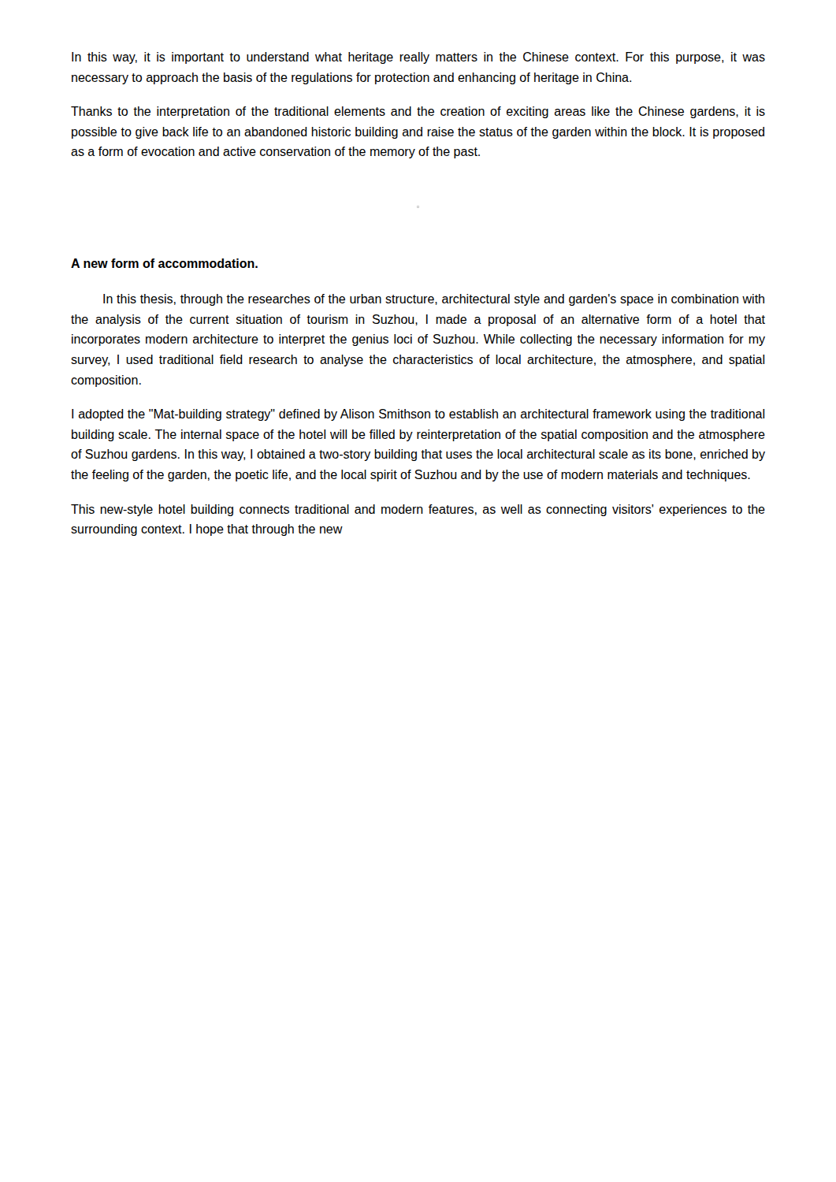In this way, it is important to understand what heritage really matters in the Chinese context. For this purpose, it was necessary to approach the basis of the regulations for protection and enhancing of heritage in China.
Thanks to the interpretation of the traditional elements and the creation of exciting areas like the Chinese gardens, it is possible to give back life to an abandoned historic building and raise the status of the garden within the block. It is proposed as a form of evocation and active conservation of the memory of the past.
A new form of accommodation.
In this thesis, through the researches of the urban structure, architectural style and garden's space in combination with the analysis of the current situation of tourism in Suzhou, I made a proposal of an alternative form of a hotel that incorporates modern architecture to interpret the genius loci of Suzhou. While collecting the necessary information for my survey, I used traditional field research to analyse the characteristics of local architecture, the atmosphere, and spatial composition.
I adopted the "Mat-building strategy" defined by Alison Smithson to establish an architectural framework using the traditional building scale. The internal space of the hotel will be filled by reinterpretation of the spatial composition and the atmosphere of Suzhou gardens. In this way, I obtained a two-story building that uses the local architectural scale as its bone, enriched by the feeling of the garden, the poetic life, and the local spirit of Suzhou and by the use of modern materials and techniques.
This new-style hotel building connects traditional and modern features, as well as connecting visitors' experiences to the surrounding context. I hope that through the new